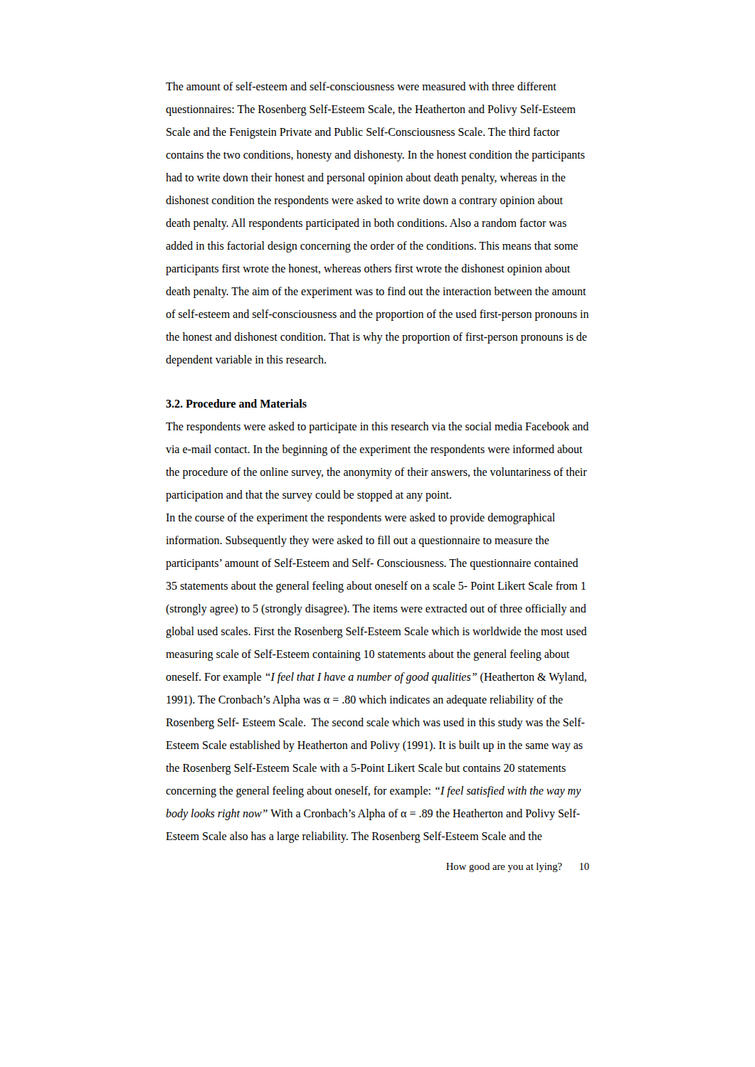The amount of self-esteem and self-consciousness were measured with three different questionnaires: The Rosenberg Self-Esteem Scale, the Heatherton and Polivy Self-Esteem Scale and the Fenigstein Private and Public Self-Consciousness Scale. The third factor contains the two conditions, honesty and dishonesty. In the honest condition the participants had to write down their honest and personal opinion about death penalty, whereas in the dishonest condition the respondents were asked to write down a contrary opinion about death penalty. All respondents participated in both conditions. Also a random factor was added in this factorial design concerning the order of the conditions. This means that some participants first wrote the honest, whereas others first wrote the dishonest opinion about death penalty. The aim of the experiment was to find out the interaction between the amount of self-esteem and self-consciousness and the proportion of the used first-person pronouns in the honest and dishonest condition. That is why the proportion of first-person pronouns is de dependent variable in this research.
3.2. Procedure and Materials
The respondents were asked to participate in this research via the social media Facebook and via e-mail contact. In the beginning of the experiment the respondents were informed about the procedure of the online survey, the anonymity of their answers, the voluntariness of their participation and that the survey could be stopped at any point.
In the course of the experiment the respondents were asked to provide demographical information. Subsequently they were asked to fill out a questionnaire to measure the participants’ amount of Self-Esteem and Self- Consciousness. The questionnaire contained 35 statements about the general feeling about oneself on a scale 5- Point Likert Scale from 1 (strongly agree) to 5 (strongly disagree). The items were extracted out of three officially and global used scales. First the Rosenberg Self-Esteem Scale which is worldwide the most used measuring scale of Self-Esteem containing 10 statements about the general feeling about oneself. For example “I feel that I have a number of good qualities” (Heatherton & Wyland, 1991). The Cronbach’s Alpha was α = .80 which indicates an adequate reliability of the Rosenberg Self- Esteem Scale. The second scale which was used in this study was the Self-Esteem Scale established by Heatherton and Polivy (1991). It is built up in the same way as the Rosenberg Self-Esteem Scale with a 5-Point Likert Scale but contains 20 statements concerning the general feeling about oneself, for example: “I feel satisfied with the way my body looks right now” With a Cronbach’s Alpha of α = .89 the Heatherton and Polivy Self-Esteem Scale also has a large reliability. The Rosenberg Self-Esteem Scale and the
How good are you at lying?10